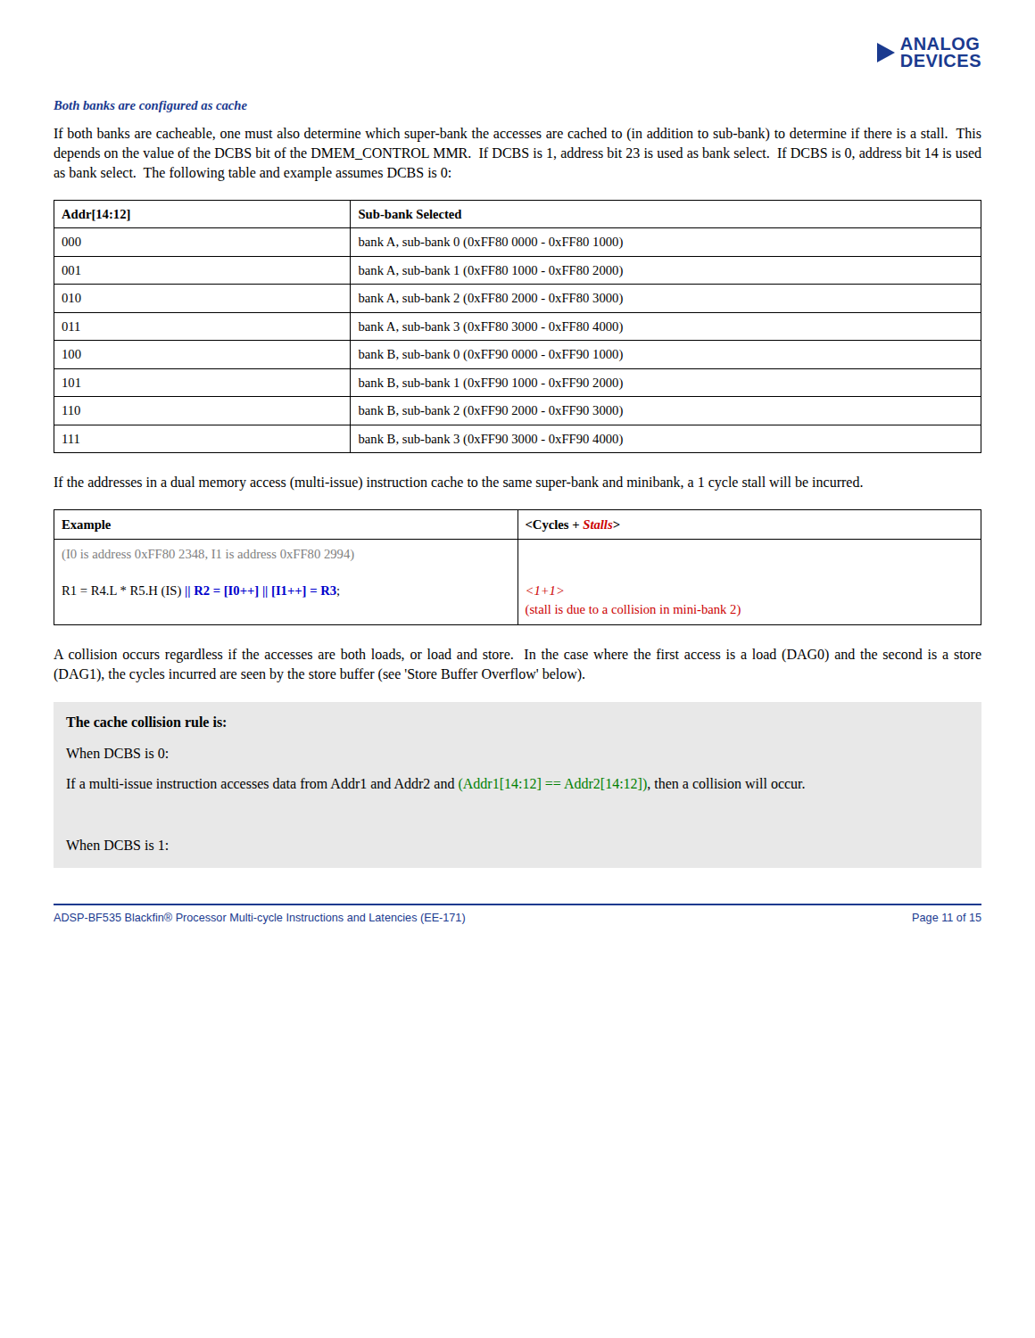ANALOG
DEVICES
Both banks are configured as cache
If both banks are cacheable, one must also determine which super-bank the accesses are cached to (in addition to sub-bank) to determine if there is a stall. This depends on the value of the DCBS bit of the DMEM_CONTROL MMR. If DCBS is 1, address bit 23 is used as bank select. If DCBS is 0, address bit 14 is used as bank select. The following table and example assumes DCBS is 0:
| Addr[14:12] | Sub-bank Selected |
| --- | --- |
| 000 | bank A, sub-bank 0 (0xFF80 0000 - 0xFF80 1000) |
| 001 | bank A, sub-bank 1 (0xFF80 1000 - 0xFF80 2000) |
| 010 | bank A, sub-bank 2 (0xFF80 2000 - 0xFF80 3000) |
| 011 | bank A, sub-bank 3 (0xFF80 3000 - 0xFF80 4000) |
| 100 | bank B, sub-bank 0 (0xFF90 0000 - 0xFF90 1000) |
| 101 | bank B, sub-bank 1 (0xFF90 1000 - 0xFF90 2000) |
| 110 | bank B, sub-bank 2 (0xFF90 2000 - 0xFF90 3000) |
| 111 | bank B, sub-bank 3 (0xFF90 3000 - 0xFF90 4000) |
If the addresses in a dual memory access (multi-issue) instruction cache to the same super-bank and minibank, a 1 cycle stall will be incurred.
| Example | <Cycles + Stalls > |
| --- | --- |
| (I0 is address 0xFF80 2348, I1 is address 0xFF80 2994) R1 = R4.L * R5.H (IS) // R2 = [I0++] // [I1++] = R3 ; | <1+ 1 > (stall is due to a collision in mini-bank 2) |
A collision occurs regardless if the accesses are both loads, or load and store. In the case where the first access is a load (DAG0) and the second is a store (DAG1), the cycles incurred are seen by the store buffer (see 'Store Buffer Overflow' below).
The cache collision rule is:
When DCBS is 0:
If a multi-issue instruction accesses data from Addr1 and Addr2 and (Addr1[14:12] == Addr2[14:12]), then a collision will occur.
When DCBS is 1:
ADSP-BF535 Blackfin® Processor Multi-cycle Instructions and Latencies (EE-171) Page 11 of 15